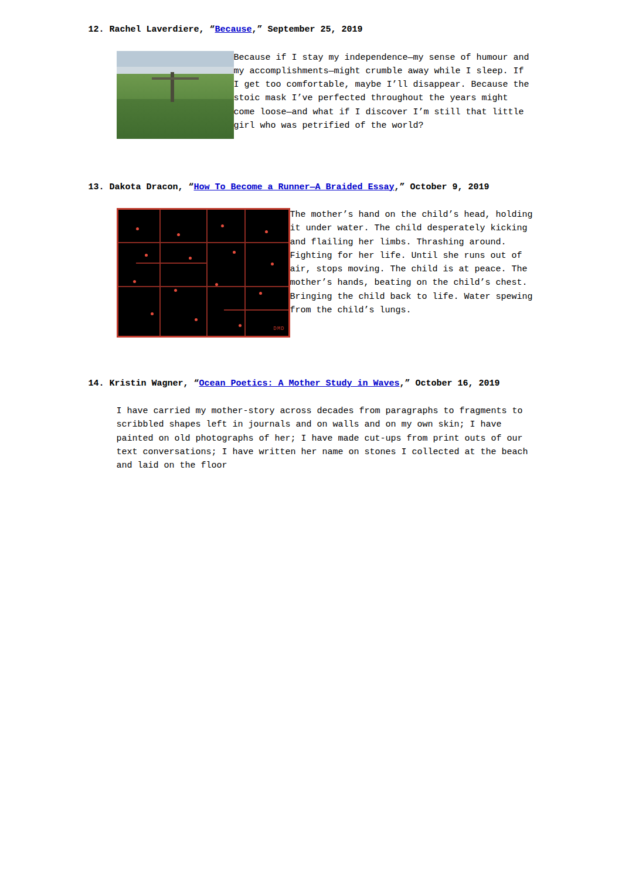12. Rachel Laverdiere, “Because,” September 25, 2019
Because if I stay my independence—my sense of humour and my accomplishments—might crumble away while I sleep. If I get too comfortable, maybe I’ll disappear. Because the stoic mask I’ve perfected throughout the years might come loose—and what if I discover I’m still that little girl who was petrified of the world?
13. Dakota Dracon, “How To Become a Runner—A Braided Essay,” October 9, 2019
DMD
The mother’s hand on the child’s head, holding it under water. The child desperately kicking and flailing her limbs. Thrashing around. Fighting for her life. Until she runs out of air, stops moving. The child is at peace. The mother’s hands, beating on the child’s chest. Bringing the child back to life. Water spewing from the child’s lungs.
14. Kristin Wagner, “Ocean Poetics: A Mother Study in Waves,” October 16, 2019
I have carried my mother-story across decades from paragraphs to fragments to scribbled shapes left in journals and on walls and on my own skin; I have painted on old photographs of her; I have made cut-ups from print outs of our text conversations; I have written her name on stones I collected at the beach and laid on the floor